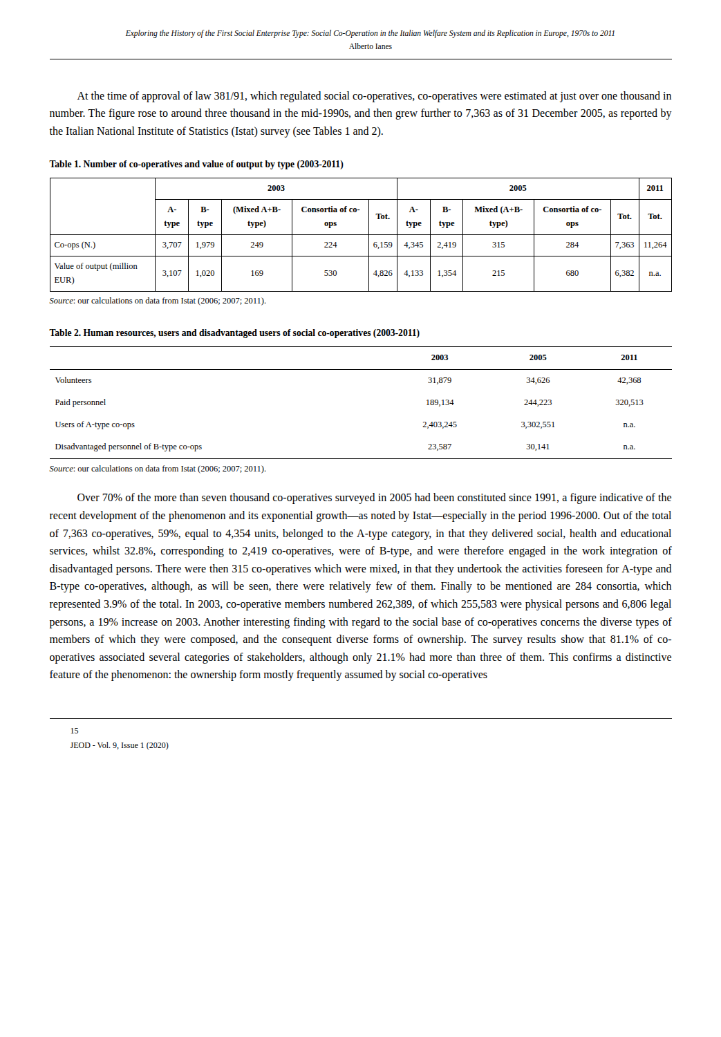Exploring the History of the First Social Enterprise Type: Social Co-Operation in the Italian Welfare System and its Replication in Europe, 1970s to 2011
Alberto Ianes
At the time of approval of law 381/91, which regulated social co-operatives, co-operatives were estimated at just over one thousand in number. The figure rose to around three thousand in the mid-1990s, and then grew further to 7,363 as of 31 December 2005, as reported by the Italian National Institute of Statistics (Istat) survey (see Tables 1 and 2).
Table 1. Number of co-operatives and value of output by type (2003-2011)
| | 2003 | 2005 | 2011 |
| --- | --- | --- | --- |
| A-type | B-type | (Mixed A+B-type) | Consortia of co-ops | Tot. | A-type | B-type | Mixed (A+B-type) | Consortia of co-ops | Tot. | Tot. |
| Co-ops (N.) | 3,707 | 1,979 | 249 | 224 | 6,159 | 4,345 | 2,419 | 315 | 284 | 7,363 | 11,264 |
| Value of output (million EUR) | 3,107 | 1,020 | 169 | 530 | 4,826 | 4,133 | 1,354 | 215 | 680 | 6,382 | n.a. |
Source: our calculations on data from Istat (2006; 2007; 2011).
Table 2. Human resources, users and disadvantaged users of social co-operatives (2003-2011)
| | 2003 | 2005 | 2011 |
| --- | --- | --- | --- |
| Volunteers | 31,879 | 34,626 | 42,368 |
| Paid personnel | 189,134 | 244,223 | 320,513 |
| Users of A-type co-ops | 2,403,245 | 3,302,551 | n.a. |
| Disadvantaged personnel of B-type co-ops | 23,587 | 30,141 | n.a. |
Source: our calculations on data from Istat (2006; 2007; 2011).
Over 70% of the more than seven thousand co-operatives surveyed in 2005 had been constituted since 1991, a figure indicative of the recent development of the phenomenon and its exponential growth—as noted by Istat—especially in the period 1996-2000. Out of the total of 7,363 co-operatives, 59%, equal to 4,354 units, belonged to the A-type category, in that they delivered social, health and educational services, whilst 32.8%, corresponding to 2,419 co-operatives, were of B-type, and were therefore engaged in the work integration of disadvantaged persons. There were then 315 co-operatives which were mixed, in that they undertook the activities foreseen for A-type and B-type co-operatives, although, as will be seen, there were relatively few of them. Finally to be mentioned are 284 consortia, which represented 3.9% of the total. In 2003, co-operative members numbered 262,389, of which 255,583 were physical persons and 6,806 legal persons, a 19% increase on 2003. Another interesting finding with regard to the social base of co-operatives concerns the diverse types of members of which they were composed, and the consequent diverse forms of ownership. The survey results show that 81.1% of co-operatives associated several categories of stakeholders, although only 21.1% had more than three of them. This confirms a distinctive feature of the phenomenon: the ownership form mostly frequently assumed by social co-operatives
15
JEOD - Vol. 9, Issue 1 (2020)